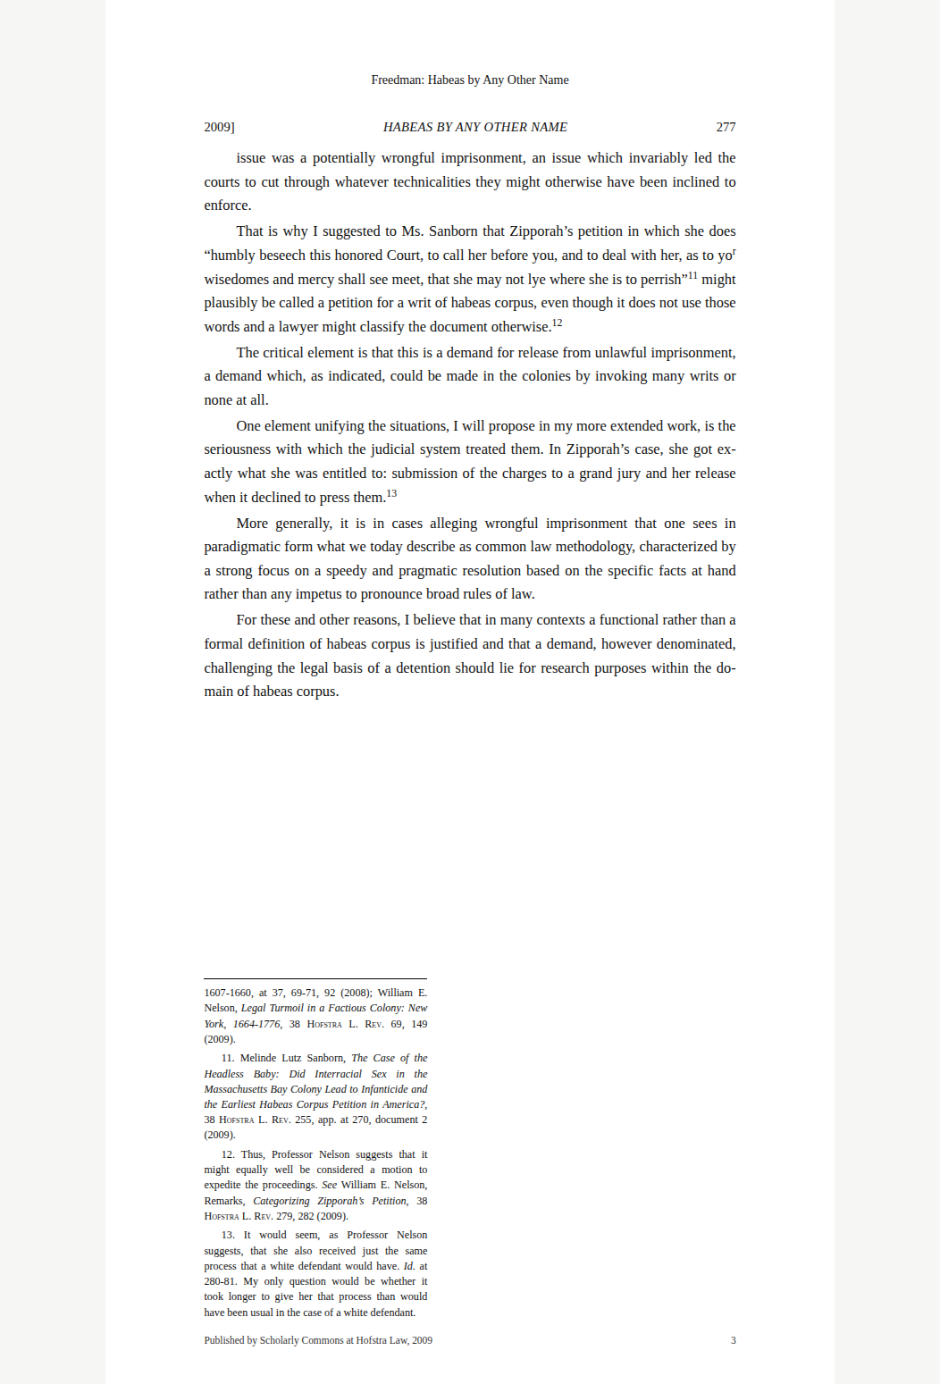Freedman: Habeas by Any Other Name
2009] HABEAS BY ANY OTHER NAME 277
issue was a potentially wrongful imprisonment, an issue which invariably led the courts to cut through whatever technicalities they might otherwise have been inclined to enforce.
That is why I suggested to Ms. Sanborn that Zipporah’s petition in which she does “humbly beseech this honored Court, to call her before you, and to deal with her, as to yor wisedomes and mercy shall see meet, that she may not lye where she is to perrish”11 might plausibly be called a petition for a writ of habeas corpus, even though it does not use those words and a lawyer might classify the document otherwise.12
The critical element is that this is a demand for release from unlawful imprisonment, a demand which, as indicated, could be made in the colonies by invoking many writs or none at all.
One element unifying the situations, I will propose in my more extended work, is the seriousness with which the judicial system treated them. In Zipporah’s case, she got exactly what she was entitled to: submission of the charges to a grand jury and her release when it declined to press them.13
More generally, it is in cases alleging wrongful imprisonment that one sees in paradigmatic form what we today describe as common law methodology, characterized by a strong focus on a speedy and pragmatic resolution based on the specific facts at hand rather than any impetus to pronounce broad rules of law.
For these and other reasons, I believe that in many contexts a functional rather than a formal definition of habeas corpus is justified and that a demand, however denominated, challenging the legal basis of a detention should lie for research purposes within the domain of habeas corpus.
1607-1660, at 37, 69-71, 92 (2008); William E. Nelson, Legal Turmoil in a Factious Colony: New York, 1664-1776, 38 Hofstra L. Rev. 69, 149 (2009).
11. Melinde Lutz Sanborn, The Case of the Headless Baby: Did Interracial Sex in the Massachusetts Bay Colony Lead to Infanticide and the Earliest Habeas Corpus Petition in America?, 38 Hofstra L. Rev. 255, app. at 270, document 2 (2009).
12. Thus, Professor Nelson suggests that it might equally well be considered a motion to expedite the proceedings. See William E. Nelson, Remarks, Categorizing Zipporah’s Petition, 38 Hofstra L. Rev. 279, 282 (2009).
13. It would seem, as Professor Nelson suggests, that she also received just the same process that a white defendant would have. Id. at 280-81. My only question would be whether it took longer to give her that process than would have been usual in the case of a white defendant.
Published by Scholarly Commons at Hofstra Law, 2009
3